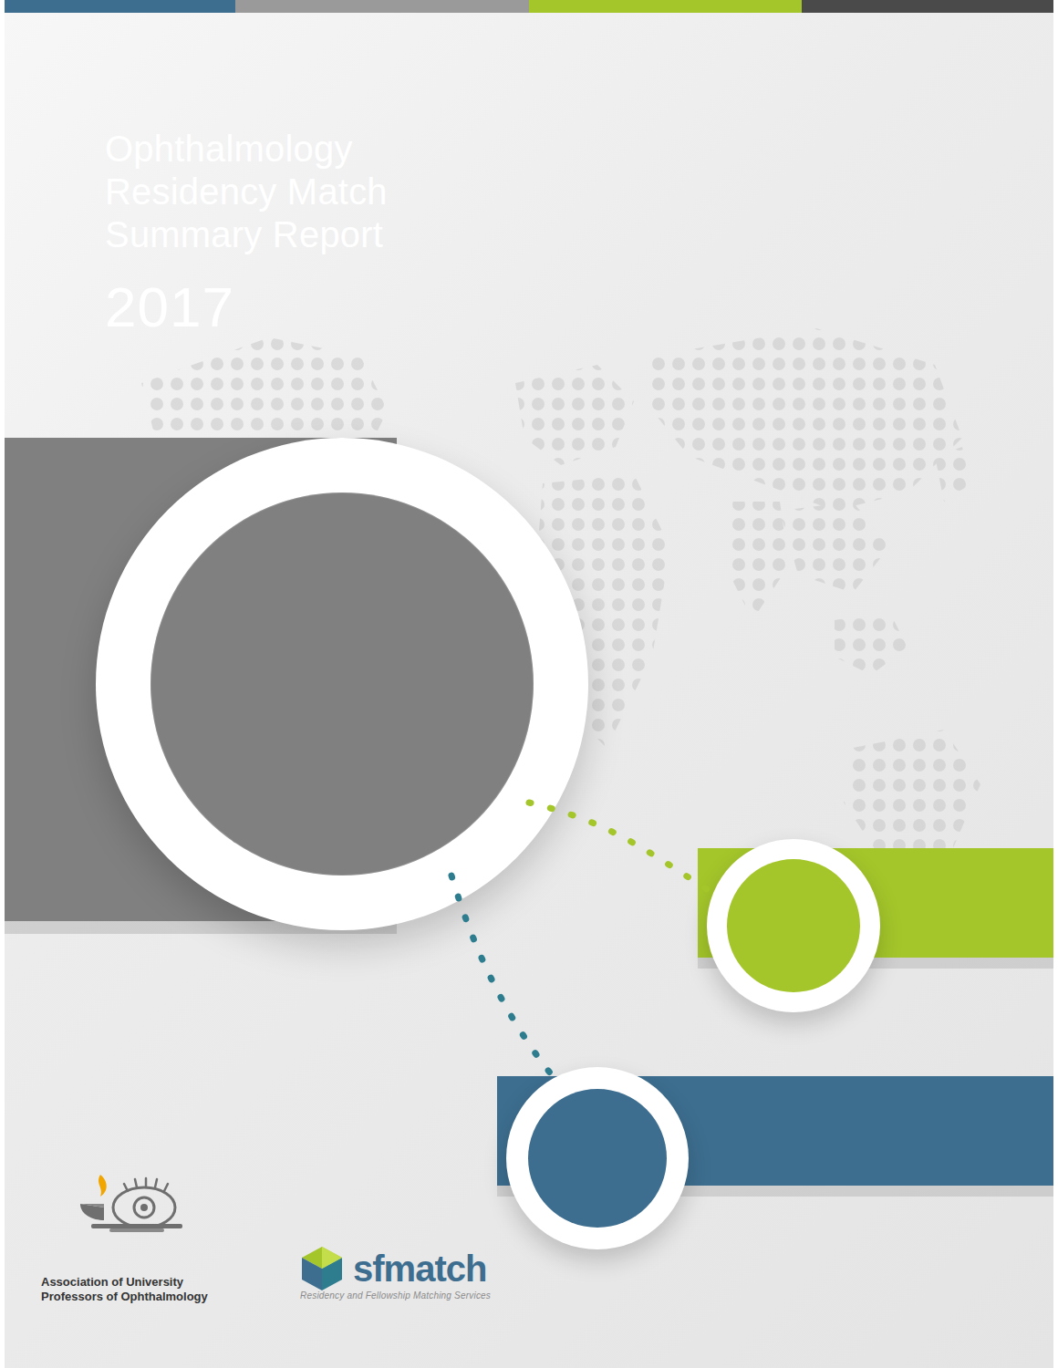Ophthalmology
Residency Match
Summary Report
2017
Association of University
Professors of Ophthalmology
sf match
Residency and Fellowship Matching Services